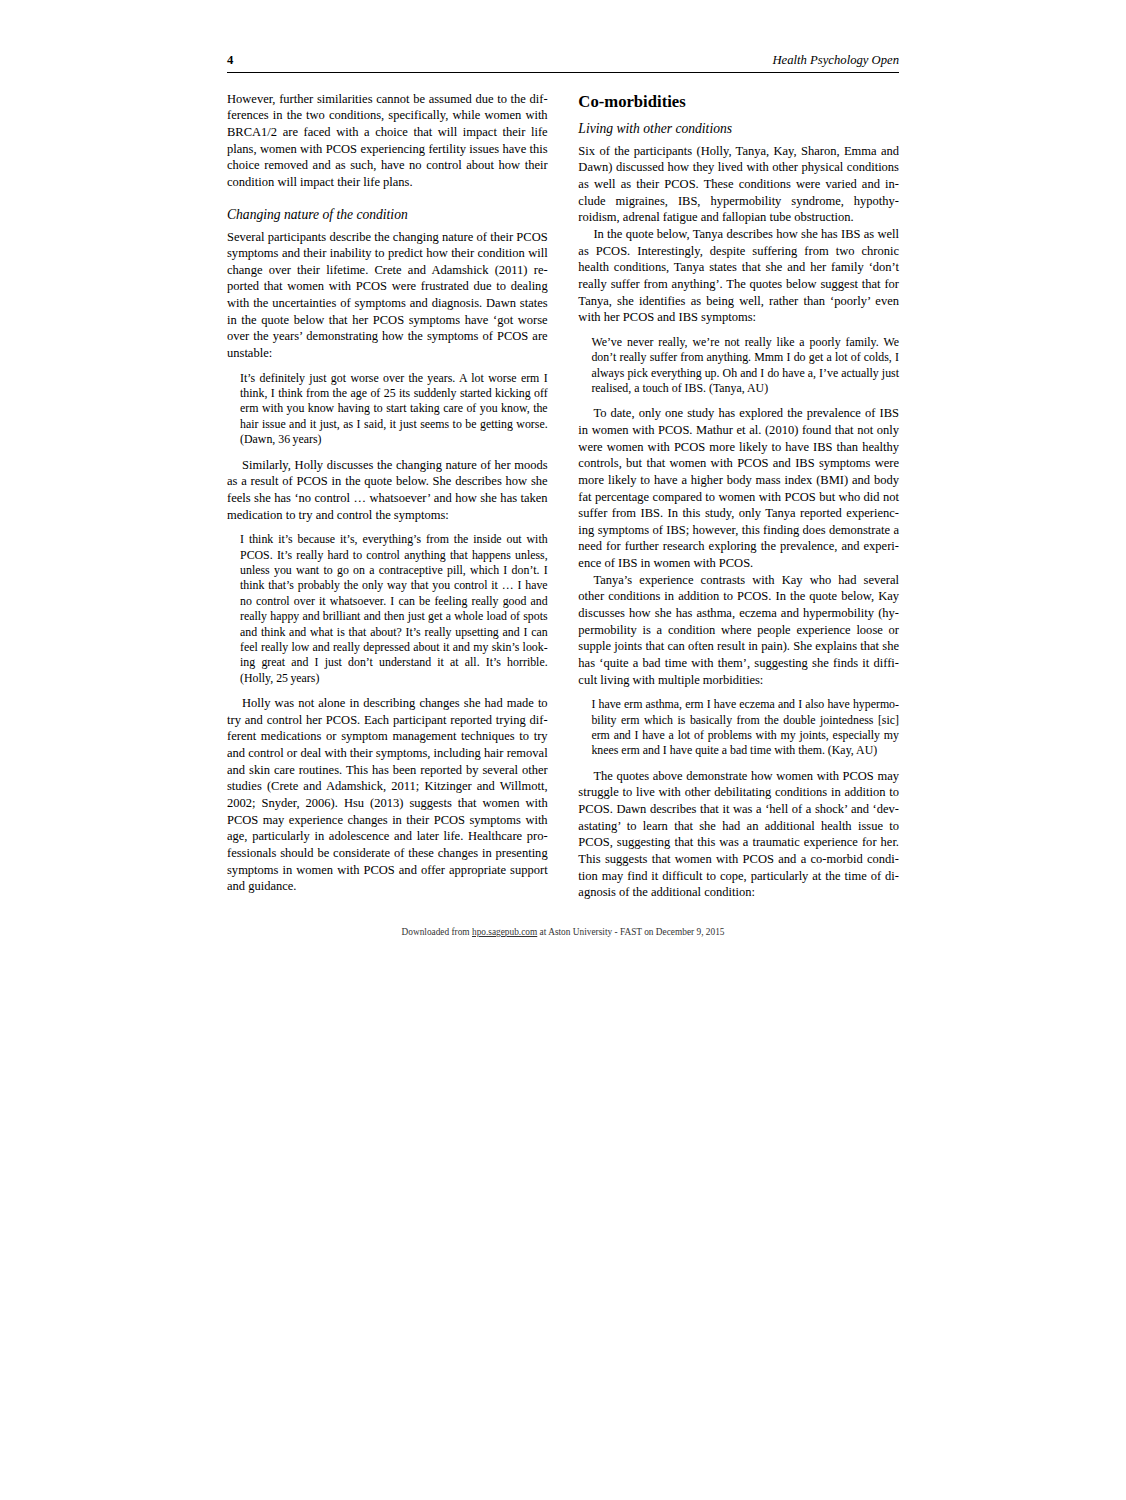4 Health Psychology Open
However, further similarities cannot be assumed due to the differences in the two conditions, specifically, while women with BRCA1/2 are faced with a choice that will impact their life plans, women with PCOS experiencing fertility issues have this choice removed and as such, have no control about how their condition will impact their life plans.
Changing nature of the condition
Several participants describe the changing nature of their PCOS symptoms and their inability to predict how their condition will change over their lifetime. Crete and Adamshick (2011) reported that women with PCOS were frustrated due to dealing with the uncertainties of symptoms and diagnosis. Dawn states in the quote below that her PCOS symptoms have ‘got worse over the years’ demonstrating how the symptoms of PCOS are unstable:
It’s definitely just got worse over the years. A lot worse erm I think, I think from the age of 25 its suddenly started kicking off erm with you know having to start taking care of you know, the hair issue and it just, as I said, it just seems to be getting worse. (Dawn, 36 years)
Similarly, Holly discusses the changing nature of her moods as a result of PCOS in the quote below. She describes how she feels she has ‘no control … whatsoever’ and how she has taken medication to try and control the symptoms:
I think it’s because it’s, everything’s from the inside out with PCOS. It’s really hard to control anything that happens unless, unless you want to go on a contraceptive pill, which I don’t. I think that’s probably the only way that you control it … I have no control over it whatsoever. I can be feeling really good and really happy and brilliant and then just get a whole load of spots and think and what is that about? It’s really upsetting and I can feel really low and really depressed about it and my skin’s looking great and I just don’t understand it at all. It’s horrible. (Holly, 25 years)
Holly was not alone in describing changes she had made to try and control her PCOS. Each participant reported trying different medications or symptom management techniques to try and control or deal with their symptoms, including hair removal and skin care routines. This has been reported by several other studies (Crete and Adamshick, 2011; Kitzinger and Willmott, 2002; Snyder, 2006). Hsu (2013) suggests that women with PCOS may experience changes in their PCOS symptoms with age, particularly in adolescence and later life. Healthcare professionals should be considerate of these changes in presenting symptoms in women with PCOS and offer appropriate support and guidance.
Co-morbidities
Living with other conditions
Six of the participants (Holly, Tanya, Kay, Sharon, Emma and Dawn) discussed how they lived with other physical conditions as well as their PCOS. These conditions were varied and include migraines, IBS, hypermobility syndrome, hypothyroidism, adrenal fatigue and fallopian tube obstruction.
In the quote below, Tanya describes how she has IBS as well as PCOS. Interestingly, despite suffering from two chronic health conditions, Tanya states that she and her family ‘don’t really suffer from anything’. The quotes below suggest that for Tanya, she identifies as being well, rather than ‘poorly’ even with her PCOS and IBS symptoms:
We’ve never really, we’re not really like a poorly family. We don’t really suffer from anything. Mmm I do get a lot of colds, I always pick everything up. Oh and I do have a, I’ve actually just realised, a touch of IBS. (Tanya, AU)
To date, only one study has explored the prevalence of IBS in women with PCOS. Mathur et al. (2010) found that not only were women with PCOS more likely to have IBS than healthy controls, but that women with PCOS and IBS symptoms were more likely to have a higher body mass index (BMI) and body fat percentage compared to women with PCOS but who did not suffer from IBS. In this study, only Tanya reported experiencing symptoms of IBS; however, this finding does demonstrate a need for further research exploring the prevalence, and experience of IBS in women with PCOS.
Tanya’s experience contrasts with Kay who had several other conditions in addition to PCOS. In the quote below, Kay discusses how she has asthma, eczema and hypermobility (hypermobility is a condition where people experience loose or supple joints that can often result in pain). She explains that she has ‘quite a bad time with them’, suggesting she finds it difficult living with multiple morbidities:
I have erm asthma, erm I have eczema and I also have hypermobility erm which is basically from the double jointedness [sic] erm and I have a lot of problems with my joints, especially my knees erm and I have quite a bad time with them. (Kay, AU)
The quotes above demonstrate how women with PCOS may struggle to live with other debilitating conditions in addition to PCOS. Dawn describes that it was a ‘hell of a shock’ and ‘devastating’ to learn that she had an additional health issue to PCOS, suggesting that this was a traumatic experience for her. This suggests that women with PCOS and a co-morbid condition may find it difficult to cope, particularly at the time of diagnosis of the additional condition:
Downloaded from hpo.sagepub.com at Aston University - FAST on December 9, 2015